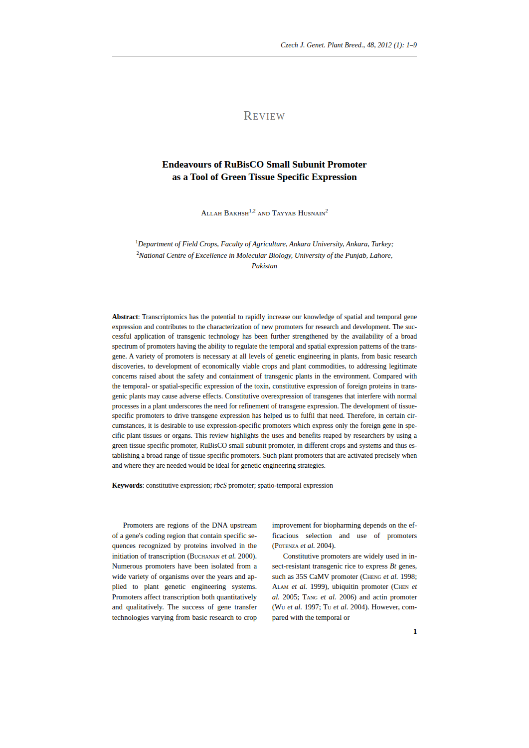Czech J. Genet. Plant Breed., 48, 2012 (1): 1–9
Review
Endeavours of RuBisCO Small Subunit Promoter
as a Tool of Green Tissue Specific Expression
Allah Bakhsh1,2 and Tayyab Husnain2
1Department of Field Crops, Faculty of Agriculture, Ankara University, Ankara, Turkey; 2National Centre of Excellence in Molecular Biology, University of the Punjab, Lahore, Pakistan
Abstract: Transcriptomics has the potential to rapidly increase our knowledge of spatial and temporal gene expression and contributes to the characterization of new promoters for research and development. The successful application of transgenic technology has been further strengthened by the availability of a broad spectrum of promoters having the ability to regulate the temporal and spatial expression patterns of the transgene. A variety of promoters is necessary at all levels of genetic engineering in plants, from basic research discoveries, to development of economically viable crops and plant commodities, to addressing legitimate concerns raised about the safety and containment of transgenic plants in the environment. Compared with the temporal- or spatial-specific expression of the toxin, constitutive expression of foreign proteins in transgenic plants may cause adverse effects. Constitutive overexpression of transgenes that interfere with normal processes in a plant underscores the need for refinement of transgene expression. The development of tissue-specific promoters to drive transgene expression has helped us to fulfil that need. Therefore, in certain circumstances, it is desirable to use expression-specific promoters which express only the foreign gene in specific plant tissues or organs. This review highlights the uses and benefits reaped by researchers by using a green tissue specific promoter, RuBisCO small subunit promoter, in different crops and systems and thus establishing a broad range of tissue specific promoters. Such plant promoters that are activated precisely when and where they are needed would be ideal for genetic engineering strategies.
Keywords: constitutive expression; rbcS promoter; spatio-temporal expression
Promoters are regions of the DNA upstream of a gene's coding region that contain specific sequences recognized by proteins involved in the initiation of transcription (Buchanan et al. 2000). Numerous promoters have been isolated from a wide variety of organisms over the years and applied to plant genetic engineering systems. Promoters affect transcription both quantitatively and qualitatively. The success of gene transfer technologies varying from basic research to crop improvement for biopharming depends on the efficacious selection and use of promoters (Potenza et al. 2004).
Constitutive promoters are widely used in insect-resistant transgenic rice to express Bt genes, such as 35S CaMV promoter (Cheng et al. 1998; Alam et al. 1999), ubiquitin promoter (Chen et al. 2005; Tang et al. 2006) and actin promoter (Wu et al. 1997; Tu et al. 2004). However, compared with the temporal or
1